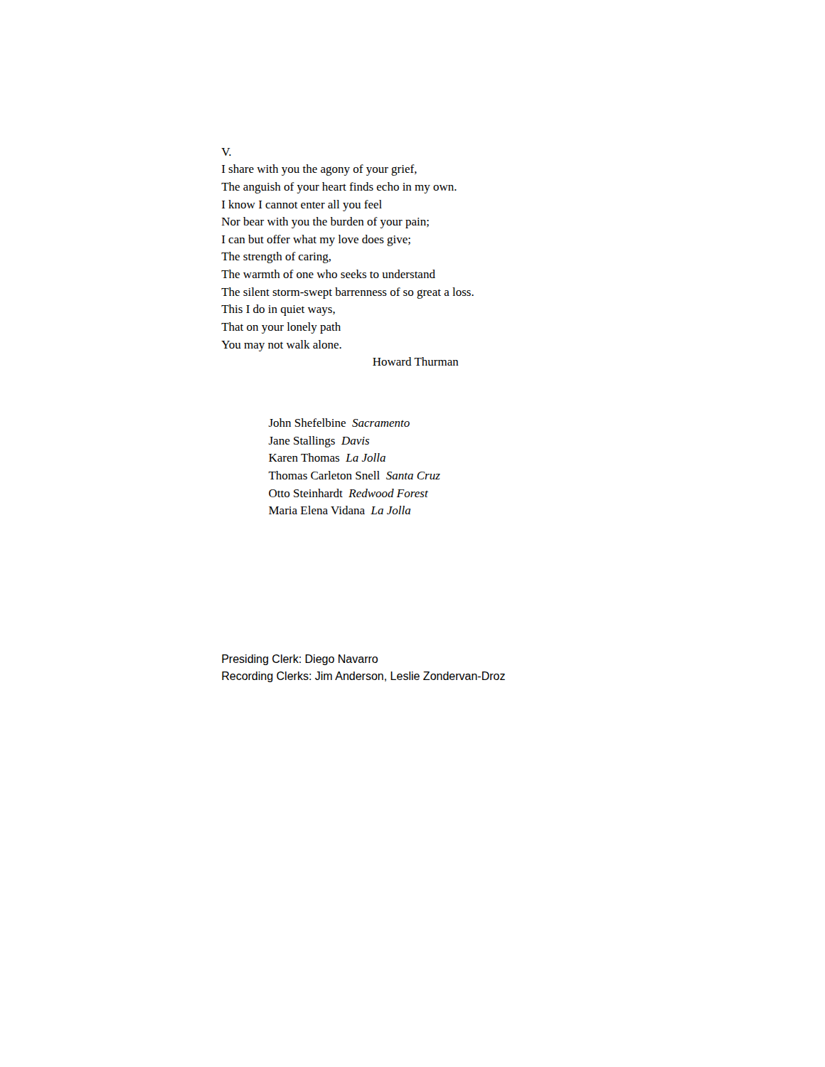V. I share with you the agony of your grief, The anguish of your heart finds echo in my own. I know I cannot enter all you feel Nor bear with you the burden of your pain; I can but offer what my love does give; The strength of caring, The warmth of one who seeks to understand The silent storm-swept barrenness of so great a loss. This I do in quiet ways, That on your lonely path You may not walk alone.
Howard Thurman
John Shefelbine Sacramento
Jane Stallings Davis
Karen Thomas La Jolla
Thomas Carleton Snell Santa Cruz
Otto Steinhardt Redwood Forest
Maria Elena Vidana La Jolla
Presiding Clerk: Diego Navarro
Recording Clerks: Jim Anderson, Leslie Zondervan-Droz